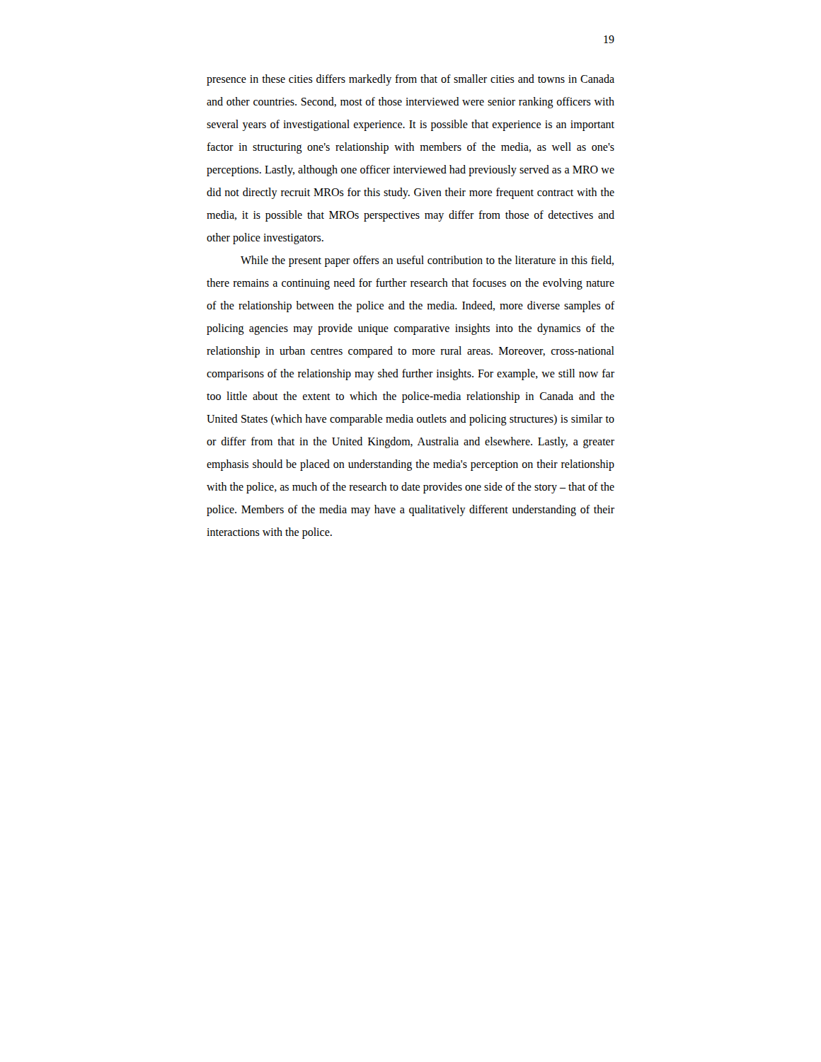19
presence in these cities differs markedly from that of smaller cities and towns in Canada and other countries. Second, most of those interviewed were senior ranking officers with several years of investigational experience. It is possible that experience is an important factor in structuring one's relationship with members of the media, as well as one's perceptions. Lastly, although one officer interviewed had previously served as a MRO we did not directly recruit MROs for this study. Given their more frequent contract with the media, it is possible that MROs perspectives may differ from those of detectives and other police investigators.
While the present paper offers an useful contribution to the literature in this field, there remains a continuing need for further research that focuses on the evolving nature of the relationship between the police and the media. Indeed, more diverse samples of policing agencies may provide unique comparative insights into the dynamics of the relationship in urban centres compared to more rural areas. Moreover, cross-national comparisons of the relationship may shed further insights. For example, we still now far too little about the extent to which the police-media relationship in Canada and the United States (which have comparable media outlets and policing structures) is similar to or differ from that in the United Kingdom, Australia and elsewhere. Lastly, a greater emphasis should be placed on understanding the media's perception on their relationship with the police, as much of the research to date provides one side of the story – that of the police. Members of the media may have a qualitatively different understanding of their interactions with the police.